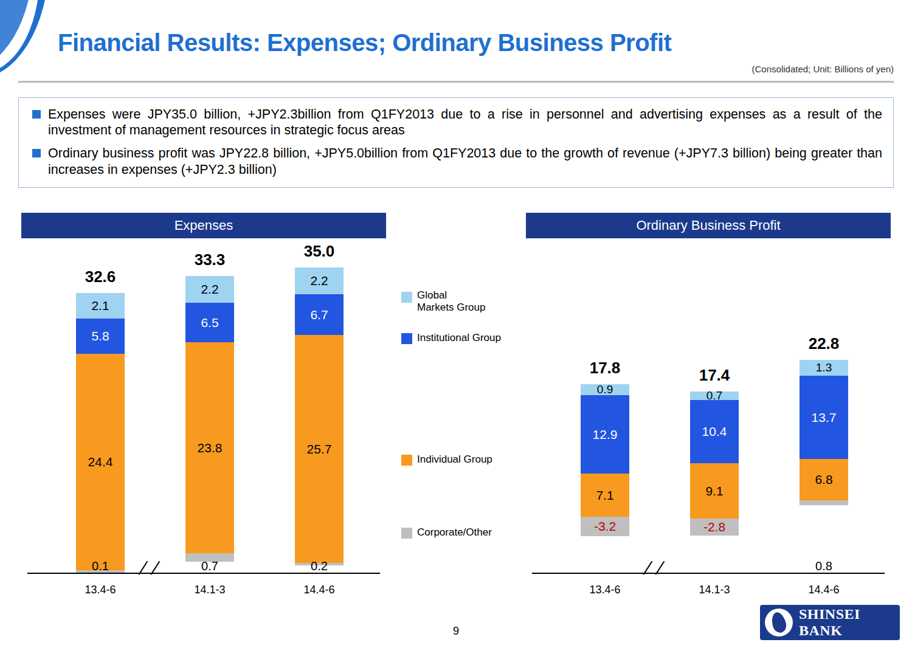Financial Results: Expenses; Ordinary Business Profit
(Consolidated; Unit: Billions of yen)
Expenses were JPY35.0 billion, +JPY2.3billion from Q1FY2013 due to a rise in personnel and advertising expenses as a result of the investment of management resources in strategic focus areas
Ordinary business profit was JPY22.8 billion, +JPY5.0billion from Q1FY2013 due to the growth of revenue (+JPY7.3 billion) being greater than increases in expenses (+JPY2.3 billion)
Expenses
Ordinary Business Profit
32.6
2.1
5.8
24.4
0.1
13.4-6
33.3
2.2
6.5
23.8
0.7
14.1-3
35.0
2.2
6.7
25.7
0.2
14.4-6
/
/
17.8
0.9
12.9
7.1
-3.2
13.4-6
17.4
0.7
10.4
9.1
-2.8
14.1-3
22.8
1.3
13.7
6.8
0.8
14.4-6
/
/
Global
Markets Group
Institutional Group
Individual Group
Corporate/Other
9
SHINSEI BANK